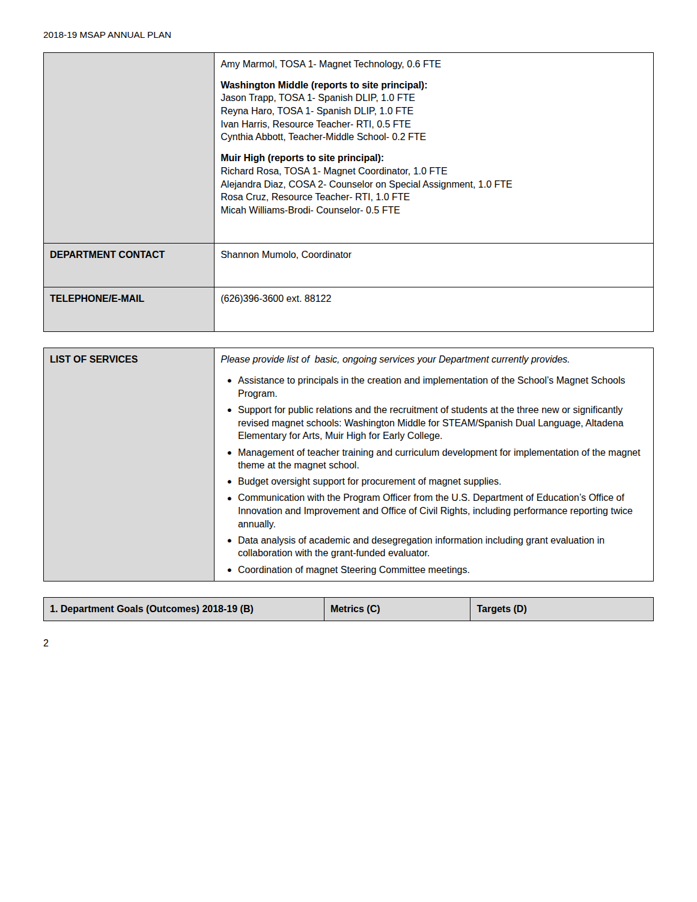2018-19 MSAP ANNUAL PLAN
| | Amy Marmol, TOSA 1- Magnet Technology, 0.6 FTE Washington Middle (reports to site principal): Jason Trapp, TOSA 1- Spanish DLIP, 1.0 FTE Reyna Haro, TOSA 1- Spanish DLIP, 1.0 FTE Ivan Harris, Resource Teacher- RTI, 0.5 FTE Cynthia Abbott, Teacher-Middle School- 0.2 FTE Muir High (reports to site principal): Richard Rosa, TOSA 1- Magnet Coordinator, 1.0 FTE Alejandra Diaz, COSA 2- Counselor on Special Assignment, 1.0 FTE Rosa Cruz, Resource Teacher- RTI, 1.0 FTE Micah Williams-Brodi- Counselor- 0.5 FTE |
| DEPARTMENT CONTACT | Shannon Mumolo, Coordinator |
| TELEPHONE/E-MAIL | (626)396-3600 ext. 88122 |
| LIST OF SERVICES | Please provide list of basic, ongoing services your Department currently provides. Assistance to principals in the creation and implementation of the School’s Magnet Schools Program. Support for public relations and the recruitment of students at the three new or significantly revised magnet schools: Washington Middle for STEAM/Spanish Dual Language, Altadena Elementary for Arts, Muir High for Early College. Management of teacher training and curriculum development for implementation of the magnet theme at the magnet school. Budget oversight support for procurement of magnet supplies. Communication with the Program Officer from the U.S. Department of Education’s Office of Innovation and Improvement and Office of Civil Rights, including performance reporting twice annually. Data analysis of academic and desegregation information including grant evaluation in collaboration with the grant-funded evaluator. Coordination of magnet Steering Committee meetings. |
| 1. Department Goals (Outcomes) 2018-19 (B) | Metrics (C) | Targets (D) |
2